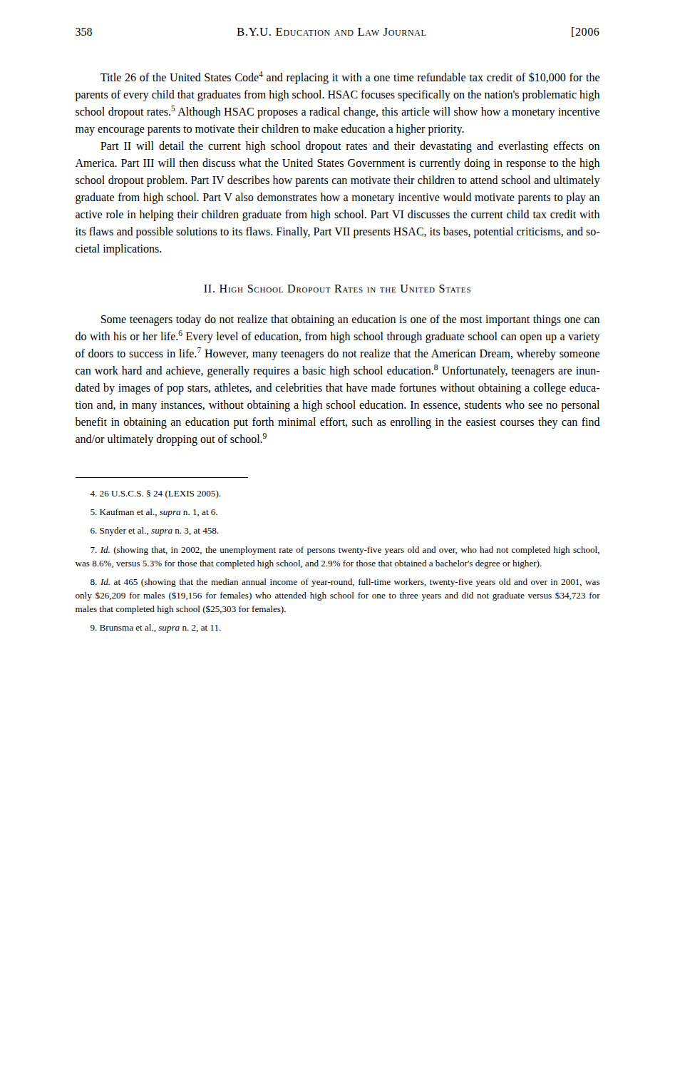358 B.Y.U. Education and Law Journal [2006
Title 26 of the United States Code4 and replacing it with a one time refundable tax credit of $10,000 for the parents of every child that graduates from high school. HSAC focuses specifically on the nation's problematic high school dropout rates.5 Although HSAC proposes a radical change, this article will show how a monetary incentive may encourage parents to motivate their children to make education a higher priority.
Part II will detail the current high school dropout rates and their devastating and everlasting effects on America. Part III will then discuss what the United States Government is currently doing in response to the high school dropout problem. Part IV describes how parents can motivate their children to attend school and ultimately graduate from high school. Part V also demonstrates how a monetary incentive would motivate parents to play an active role in helping their children graduate from high school. Part VI discusses the current child tax credit with its flaws and possible solutions to its flaws. Finally, Part VII presents HSAC, its bases, potential criticisms, and societal implications.
II. High School Dropout Rates in the United States
Some teenagers today do not realize that obtaining an education is one of the most important things one can do with his or her life.6 Every level of education, from high school through graduate school can open up a variety of doors to success in life.7 However, many teenagers do not realize that the American Dream, whereby someone can work hard and achieve, generally requires a basic high school education.8 Unfortunately, teenagers are inundated by images of pop stars, athletes, and celebrities that have made fortunes without obtaining a college education and, in many instances, without obtaining a high school education. In essence, students who see no personal benefit in obtaining an education put forth minimal effort, such as enrolling in the easiest courses they can find and/or ultimately dropping out of school.9
26 U.S.C.S. § 24 (LEXIS 2005).
Kaufman et al., supra n. 1, at 6.
Snyder et al., supra n. 3, at 458.
Id. (showing that, in 2002, the unemployment rate of persons twenty-five years old and over, who had not completed high school, was 8.6%, versus 5.3% for those that completed high school, and 2.9% for those that obtained a bachelor's degree or higher).
Id. at 465 (showing that the median annual income of year-round, full-time workers, twenty-five years old and over in 2001, was only $26,209 for males ($19,156 for females) who attended high school for one to three years and did not graduate versus $34,723 for males that completed high school ($25,303 for females).
Brunsma et al., supra n. 2, at 11.